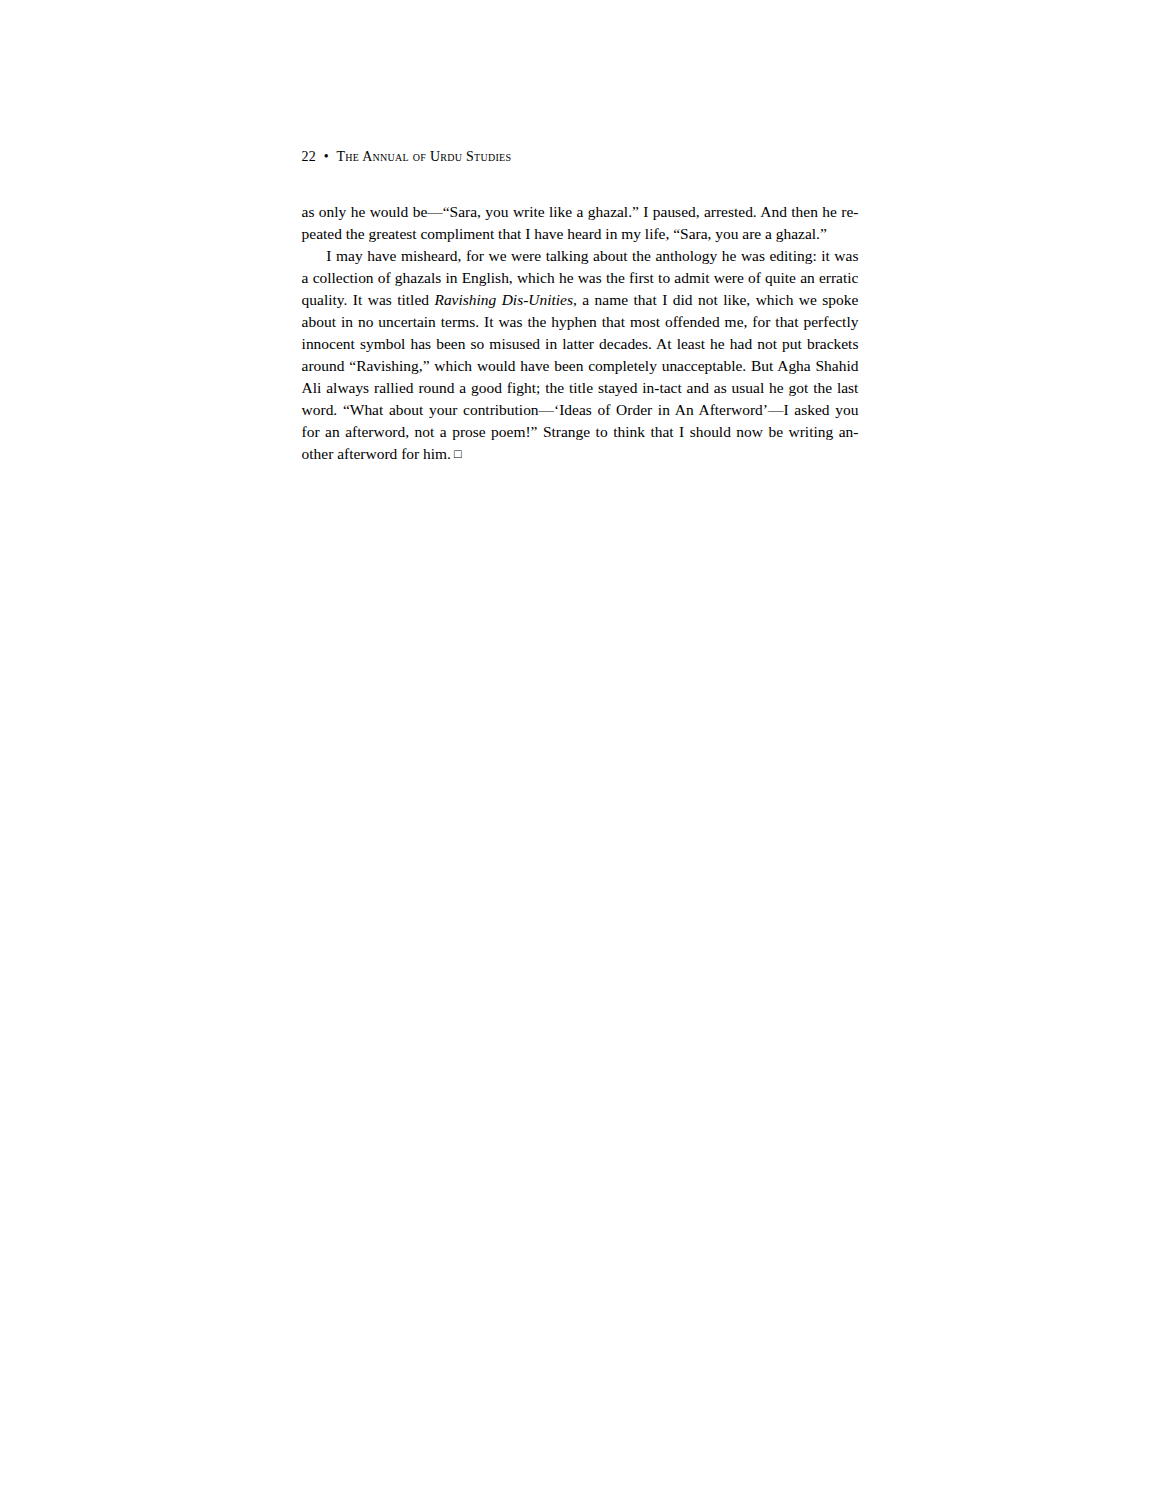22 • The Annual of Urdu Studies
as only he would be—“Sara, you write like a ghazal.” I paused, arrested. And then he repeated the greatest compliment that I have heard in my life, “Sara, you are a ghazal.”
I may have misheard, for we were talking about the anthology he was editing: it was a collection of ghazals in English, which he was the first to admit were of quite an erratic quality. It was titled Ravishing Dis-Unities, a name that I did not like, which we spoke about in no uncertain terms. It was the hyphen that most offended me, for that perfectly innocent symbol has been so misused in latter decades. At least he had not put brackets around “Ravishing,” which would have been completely unacceptable. But Agha Shahid Ali always rallied round a good fight; the title stayed in-tact and as usual he got the last word. “What about your contribution—‘Ideas of Order in An Afterword’—I asked you for an afterword, not a prose poem!” Strange to think that I should now be writing another afterword for him.□